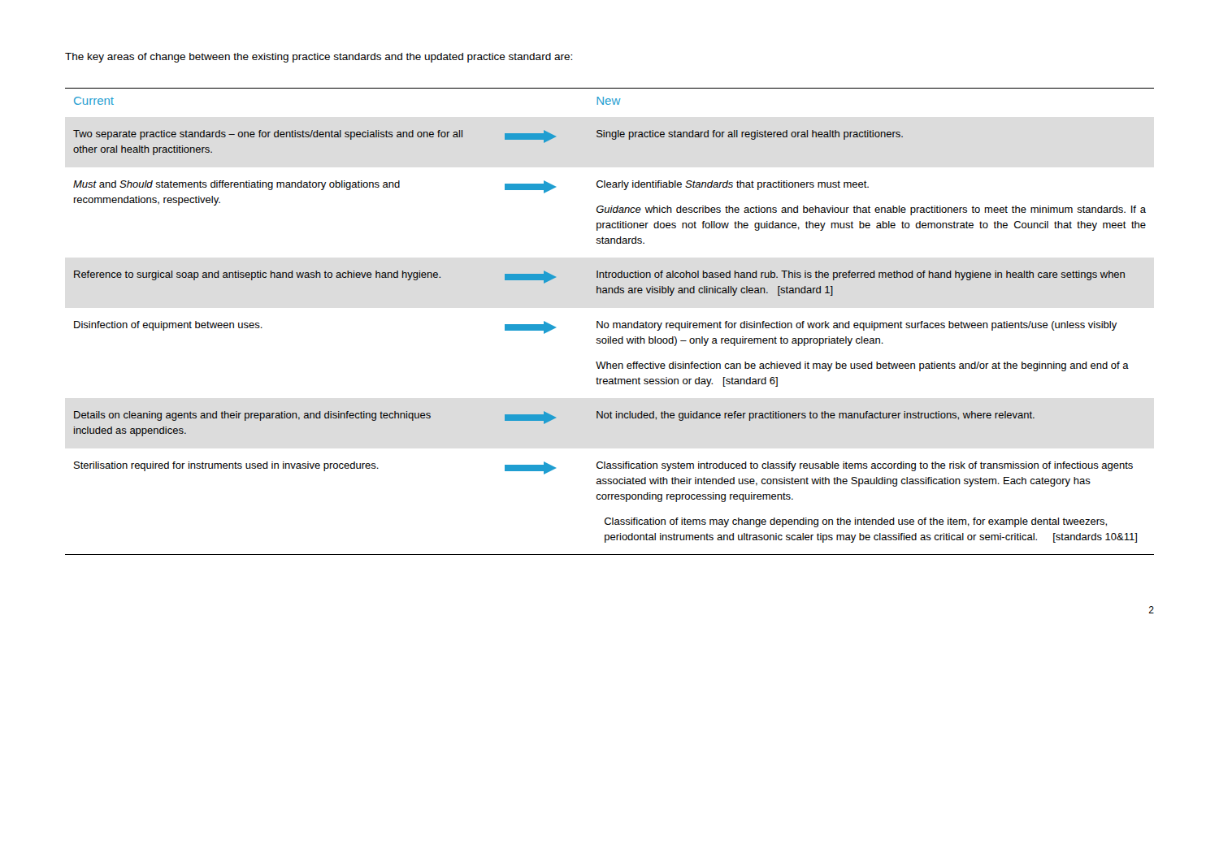The key areas of change between the existing practice standards and the updated practice standard are:
| Current | | New |
| --- | --- | --- |
| Two separate practice standards – one for dentists/dental specialists and one for all other oral health practitioners. | | Single practice standard for all registered oral health practitioners. |
| Must and Should statements differentiating mandatory obligations and recommendations, respectively. | | Clearly identifiable Standards that practitioners must meet. Guidance which describes the actions and behaviour that enable practitioners to meet the minimum standards. If a practitioner does not follow the guidance, they must be able to demonstrate to the Council that they meet the standards. |
| Reference to surgical soap and antiseptic hand wash to achieve hand hygiene. | | Introduction of alcohol based hand rub. This is the preferred method of hand hygiene in health care settings when hands are visibly and clinically clean. [standard 1] |
| Disinfection of equipment between uses. | | No mandatory requirement for disinfection of work and equipment surfaces between patients/use (unless visibly soiled with blood) – only a requirement to appropriately clean. When effective disinfection can be achieved it may be used between patients and/or at the beginning and end of a treatment session or day. [standard 6] |
| Details on cleaning agents and their preparation, and disinfecting techniques included as appendices. | | Not included, the guidance refer practitioners to the manufacturer instructions, where relevant. |
| Sterilisation required for instruments used in invasive procedures. | | Classification system introduced to classify reusable items according to the risk of transmission of infectious agents associated with their intended use, consistent with the Spaulding classification system. Each category has corresponding reprocessing requirements. Classification of items may change depending on the intended use of the item, for example dental tweezers, periodontal instruments and ultrasonic scaler tips may be classified as critical or semi-critical. [standards 10&11] |
2